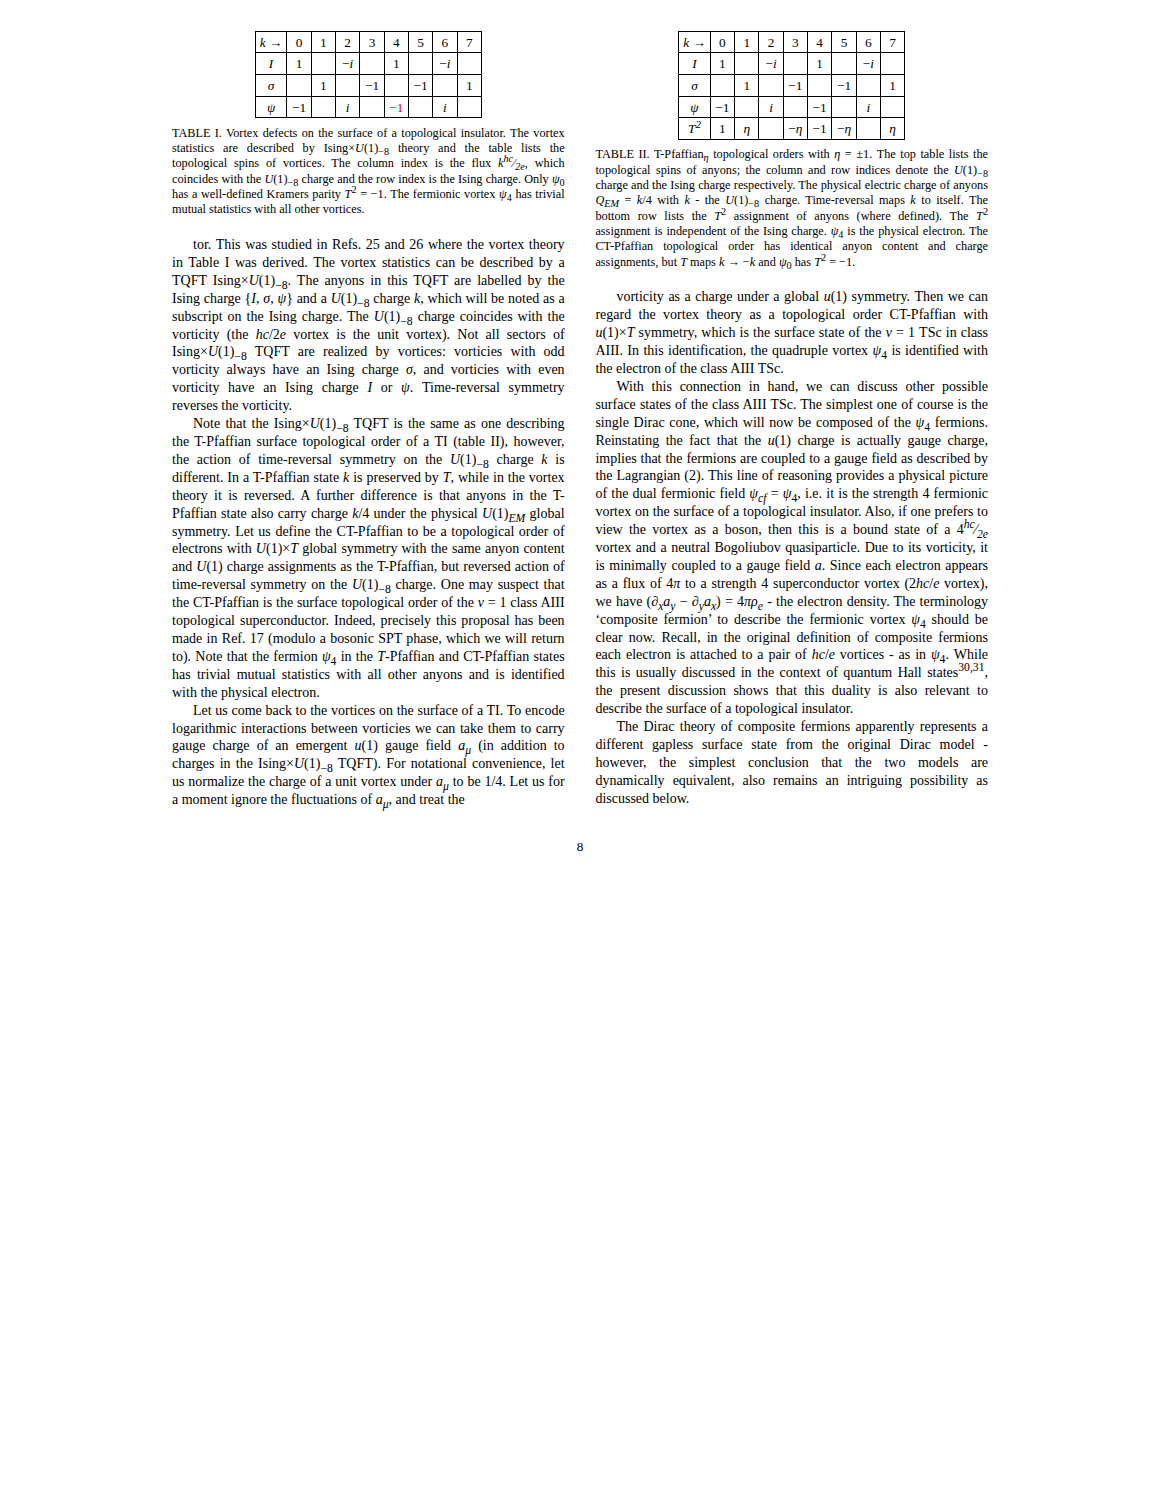| k → | 0 | 1 | 2 | 3 | 4 | 5 | 6 | 7 |
| I | 1 | | − i | | 1 | | − i | |
| σ | | 1 | | −1 | | −1 | | 1 |
| ψ | −1 | | i | | −1 | | i | |
TABLE I. Vortex defects on the surface of a topological insulator. The vortex statistics are described by Ising×U(1)−8 theory and the table lists the topological spins of vortices. The column index is the flux khc⁄2e, which coincides with the U(1)−8 charge and the row index is the Ising charge. Only ψ0 has a well-defined Kramers parity T2 = −1. The fermionic vortex ψ4 has trivial mutual statistics with all other vortices.
tor. This was studied in Refs. 25 and 26 where the vortex theory in Table I was derived. The vortex statistics can be described by a TQFT Ising×U(1)−8. The anyons in this TQFT are labelled by the Ising charge {I, σ, ψ} and a U(1)−8 charge k, which will be noted as a subscript on the Ising charge. The U(1)−8 charge coincides with the vorticity (the hc/2e vortex is the unit vortex). Not all sectors of Ising×U(1)−8 TQFT are realized by vortices: vorticies with odd vorticity always have an Ising charge σ, and vorticies with even vorticity have an Ising charge I or ψ. Time-reversal symmetry reverses the vorticity.
Note that the Ising×U(1)−8 TQFT is the same as one describing the T-Pfaffian surface topological order of a TI (table II), however, the action of time-reversal symmetry on the U(1)−8 charge k is different. In a T-Pfaffian state k is preserved by T, while in the vortex theory it is reversed. A further difference is that anyons in the T-Pfaffian state also carry charge k/4 under the physical U(1)EM global symmetry. Let us define the CT-Pfaffian to be a topological order of electrons with U(1)×T global symmetry with the same anyon content and U(1) charge assignments as the T-Pfaffian, but reversed action of time-reversal symmetry on the U(1)−8 charge. One may suspect that the CT-Pfaffian is the surface topological order of the ν = 1 class AIII topological superconductor. Indeed, precisely this proposal has been made in Ref. 17 (modulo a bosonic SPT phase, which we will return to). Note that the fermion ψ4 in the T-Pfaffian and CT-Pfaffian states has trivial mutual statistics with all other anyons and is identified with the physical electron.
Let us come back to the vortices on the surface of a TI. To encode logarithmic interactions between vorticies we can take them to carry gauge charge of an emergent u(1) gauge field aμ (in addition to charges in the Ising×U(1)−8 TQFT). For notational convenience, let us normalize the charge of a unit vortex under aμ to be 1/4. Let us for a moment ignore the fluctuations of aμ, and treat the
| k → | 0 | 1 | 2 | 3 | 4 | 5 | 6 | 7 |
| I | 1 | | − i | | 1 | | − i | |
| σ | | 1 | | −1 | | −1 | | 1 |
| ψ | −1 | | i | | −1 | | i | |
| T 2 | 1 | η | | − η | −1 | − η | | η |
TABLE II. T-Pfaffianη topological orders with η = ±1. The top table lists the topological spins of anyons; the column and row indices denote the U(1)−8 charge and the Ising charge respectively. The physical electric charge of anyons QEM = k/4 with k - the U(1)−8 charge. Time-reversal maps k to itself. The bottom row lists the T2 assignment of anyons (where defined). The T2 assignment is independent of the Ising charge. ψ4 is the physical electron. The CT-Pfaffian topological order has identical anyon content and charge assignments, but T maps k → −k and ψ0 has T2 = −1.
vorticity as a charge under a global u(1) symmetry. Then we can regard the vortex theory as a topological order CT-Pfaffian with u(1)×T symmetry, which is the surface state of the ν = 1 TSc in class AIII. In this identification, the quadruple vortex ψ4 is identified with the electron of the class AIII TSc.
With this connection in hand, we can discuss other possible surface states of the class AIII TSc. The simplest one of course is the single Dirac cone, which will now be composed of the ψ4 fermions. Reinstating the fact that the u(1) charge is actually gauge charge, implies that the fermions are coupled to a gauge field as described by the Lagrangian (2). This line of reasoning provides a physical picture of the dual fermionic field ψcf = ψ4, i.e. it is the strength 4 fermionic vortex on the surface of a topological insulator. Also, if one prefers to view the vortex as a boson, then this is a bound state of a 4hc⁄2e vortex and a neutral Bogoliubov quasiparticle. Due to its vorticity, it is minimally coupled to a gauge field a. Since each electron appears as a flux of 4π to a strength 4 superconductor vortex (2hc/e vortex), we have (∂xay − ∂yax) = 4πρe - the electron density. The terminology ‘composite fermion’ to describe the fermionic vortex ψ4 should be clear now. Recall, in the original definition of composite fermions each electron is attached to a pair of hc/e vortices - as in ψ4. While this is usually discussed in the context of quantum Hall states30,31, the present discussion shows that this duality is also relevant to describe the surface of a topological insulator.
The Dirac theory of composite fermions apparently represents a different gapless surface state from the original Dirac model - however, the simplest conclusion that the two models are dynamically equivalent, also remains an intriguing possibility as discussed below.
8